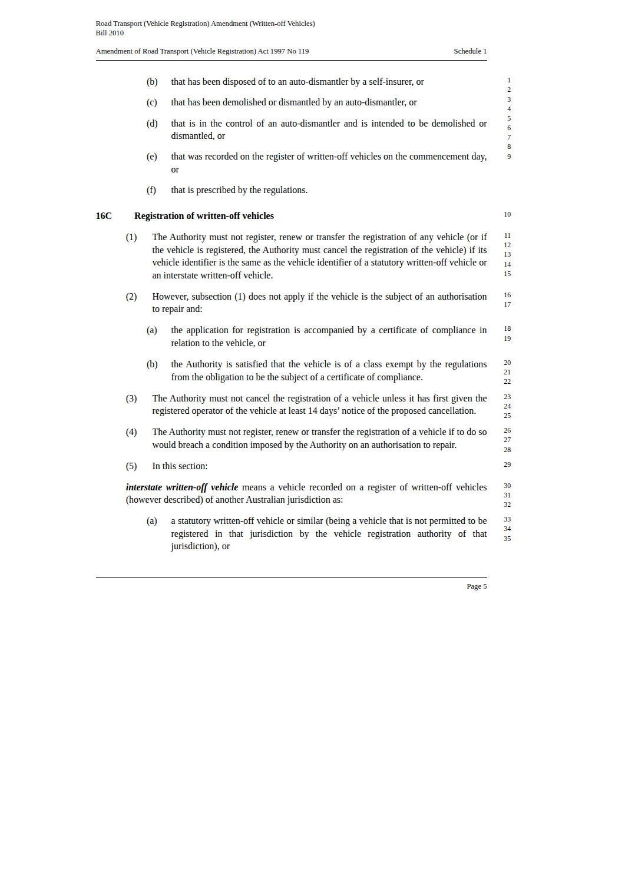Road Transport (Vehicle Registration) Amendment (Written-off Vehicles)
Bill 2010
Amendment of Road Transport (Vehicle Registration) Act 1997 No 119
Schedule 1
123456789
(b)
that has been disposed of to an auto-dismantler by a self-insurer, or
(c)
that has been demolished or dismantled by an auto-dismantler, or
(d)
that is in the control of an auto-dismantler and is intended to be demolished or dismantled, or
(e)
that was recorded on the register of written-off vehicles on the commencement day, or
(f)
that is prescribed by the regulations.
10
16C
Registration of written-off vehicles
1112131415
(1)
The Authority must not register, renew or transfer the registration of any vehicle (or if the vehicle is registered, the Authority must cancel the registration of the vehicle) if its vehicle identifier is the same as the vehicle identifier of a statutory written-off vehicle or an interstate written-off vehicle.
1617
(2)
However, subsection (1) does not apply if the vehicle is the subject of an authorisation to repair and:
1819
(a)
the application for registration is accompanied by a certificate of compliance in relation to the vehicle, or
202122
(b)
the Authority is satisfied that the vehicle is of a class exempt by the regulations from the obligation to be the subject of a certificate of compliance.
232425
(3)
The Authority must not cancel the registration of a vehicle unless it has first given the registered operator of the vehicle at least 14 days’ notice of the proposed cancellation.
262728
(4)
The Authority must not register, renew or transfer the registration of a vehicle if to do so would breach a condition imposed by the Authority on an authorisation to repair.
29
(5)
In this section:
303132
interstate written-off vehicle means a vehicle recorded on a register of written-off vehicles (however described) of another Australian jurisdiction as:
333435
(a)
a statutory written-off vehicle or similar (being a vehicle that is not permitted to be registered in that jurisdiction by the vehicle registration authority of that jurisdiction), or
Page 5